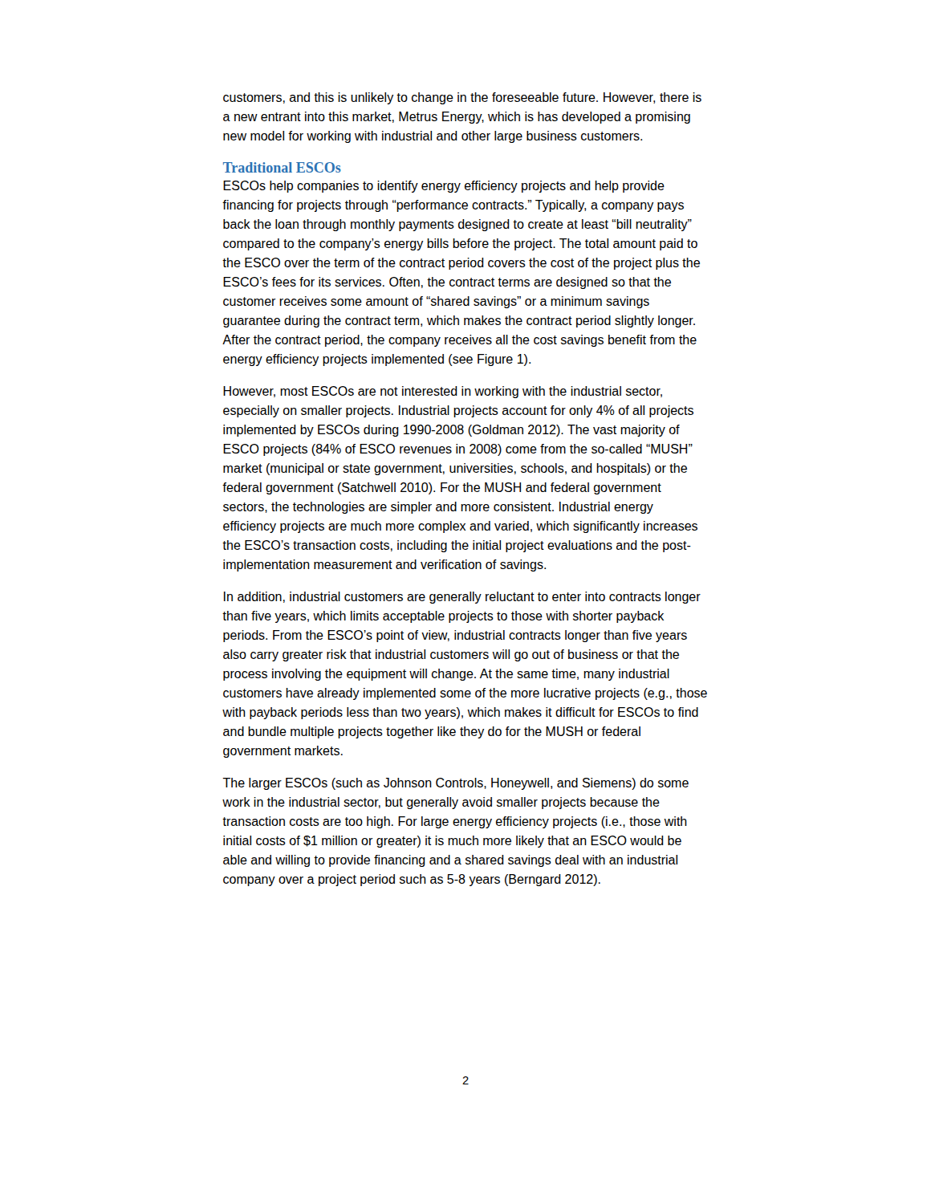customers, and this is unlikely to change in the foreseeable future. However, there is a new entrant into this market, Metrus Energy, which is has developed a promising new model for working with industrial and other large business customers.
Traditional ESCOs
ESCOs help companies to identify energy efficiency projects and help provide financing for projects through “performance contracts.” Typically, a company pays back the loan through monthly payments designed to create at least “bill neutrality” compared to the company’s energy bills before the project. The total amount paid to the ESCO over the term of the contract period covers the cost of the project plus the ESCO’s fees for its services. Often, the contract terms are designed so that the customer receives some amount of “shared savings” or a minimum savings guarantee during the contract term, which makes the contract period slightly longer. After the contract period, the company receives all the cost savings benefit from the energy efficiency projects implemented (see Figure 1).
However, most ESCOs are not interested in working with the industrial sector, especially on smaller projects. Industrial projects account for only 4% of all projects implemented by ESCOs during 1990-2008 (Goldman 2012). The vast majority of ESCO projects (84% of ESCO revenues in 2008) come from the so-called “MUSH” market (municipal or state government, universities, schools, and hospitals) or the federal government (Satchwell 2010). For the MUSH and federal government sectors, the technologies are simpler and more consistent. Industrial energy efficiency projects are much more complex and varied, which significantly increases the ESCO’s transaction costs, including the initial project evaluations and the post-implementation measurement and verification of savings.
In addition, industrial customers are generally reluctant to enter into contracts longer than five years, which limits acceptable projects to those with shorter payback periods. From the ESCO’s point of view, industrial contracts longer than five years also carry greater risk that industrial customers will go out of business or that the process involving the equipment will change. At the same time, many industrial customers have already implemented some of the more lucrative projects (e.g., those with payback periods less than two years), which makes it difficult for ESCOs to find and bundle multiple projects together like they do for the MUSH or federal government markets.
The larger ESCOs (such as Johnson Controls, Honeywell, and Siemens) do some work in the industrial sector, but generally avoid smaller projects because the transaction costs are too high. For large energy efficiency projects (i.e., those with initial costs of $1 million or greater) it is much more likely that an ESCO would be able and willing to provide financing and a shared savings deal with an industrial company over a project period such as 5-8 years (Berngard 2012).
2